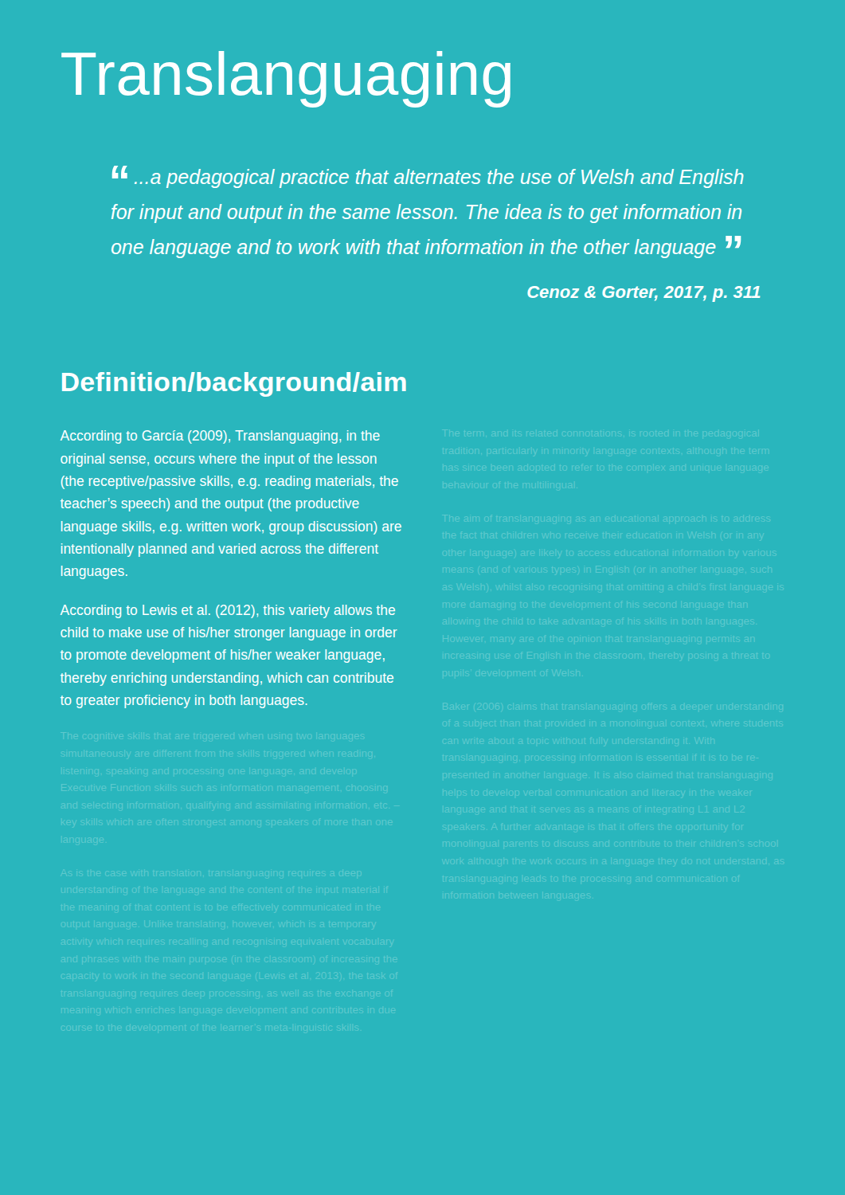Translanguaging
“...a pedagogical practice that alternates the use of Welsh and English for input and output in the same lesson. The idea is to get information in one language and to work with that information in the other language”
Cenoz & Gorter, 2017, p. 311
Definition/background/aim
According to García (2009), Translanguaging, in the original sense, occurs where the input of the lesson (the receptive/passive skills, e.g. reading materials, the teacher’s speech) and the output (the productive language skills, e.g. written work, group discussion) are intentionally planned and varied across the different languages.
According to Lewis et al. (2012), this variety allows the child to make use of his/her stronger language in order to promote development of his/her weaker language, thereby enriching understanding, which can contribute to greater proficiency in both languages.
The cognitive skills that are triggered when using two languages simultaneously are different from the skills triggered when reading, listening, speaking and processing one language, and develop Executive Function skills such as information management, choosing and selecting information, qualifying and assimilating information, etc. – key skills which are often strongest among speakers of more than one language.
As is the case with translation, translanguaging requires a deep understanding of the language and the content of the input material if the meaning of that content is to be effectively communicated in the output language. Unlike translating, however, which is a temporary activity which requires recalling and recognising equivalent vocabulary and phrases with the main purpose (in the classroom) of increasing the capacity to work in the second language (Lewis et al, 2013), the task of translanguaging requires deep processing, as well as the exchange of meaning which enriches language development and contributes in due course to the development of the learner’s meta-linguistic skills.
The term, and its related connotations, is rooted in the pedagogical tradition, particularly in minority language contexts, although the term has since been adopted to refer to the complex and unique language behaviour of the multilingual.
The aim of translanguaging as an educational approach is to address the fact that children who receive their education in Welsh (or in any other language) are likely to access educational information by various means (and of various types) in English (or in another language, such as Welsh), whilst also recognising that omitting a child’s first language is more damaging to the development of his second language than allowing the child to take advantage of his skills in both languages. However, many are of the opinion that translanguaging permits an increasing use of English in the classroom, thereby posing a threat to pupils’ development of Welsh.
Baker (2006) claims that translanguaging offers a deeper understanding of a subject than that provided in a monolingual context, where students can write about a topic without fully understanding it. With translanguaging, processing information is essential if it is to be re-presented in another language. It is also claimed that translanguaging helps to develop verbal communication and literacy in the weaker language and that it serves as a means of integrating L1 and L2 speakers. A further advantage is that it offers the opportunity for monolingual parents to discuss and contribute to their children’s school work although the work occurs in a language they do not understand, as translanguaging leads to the processing and communication of information between languages.